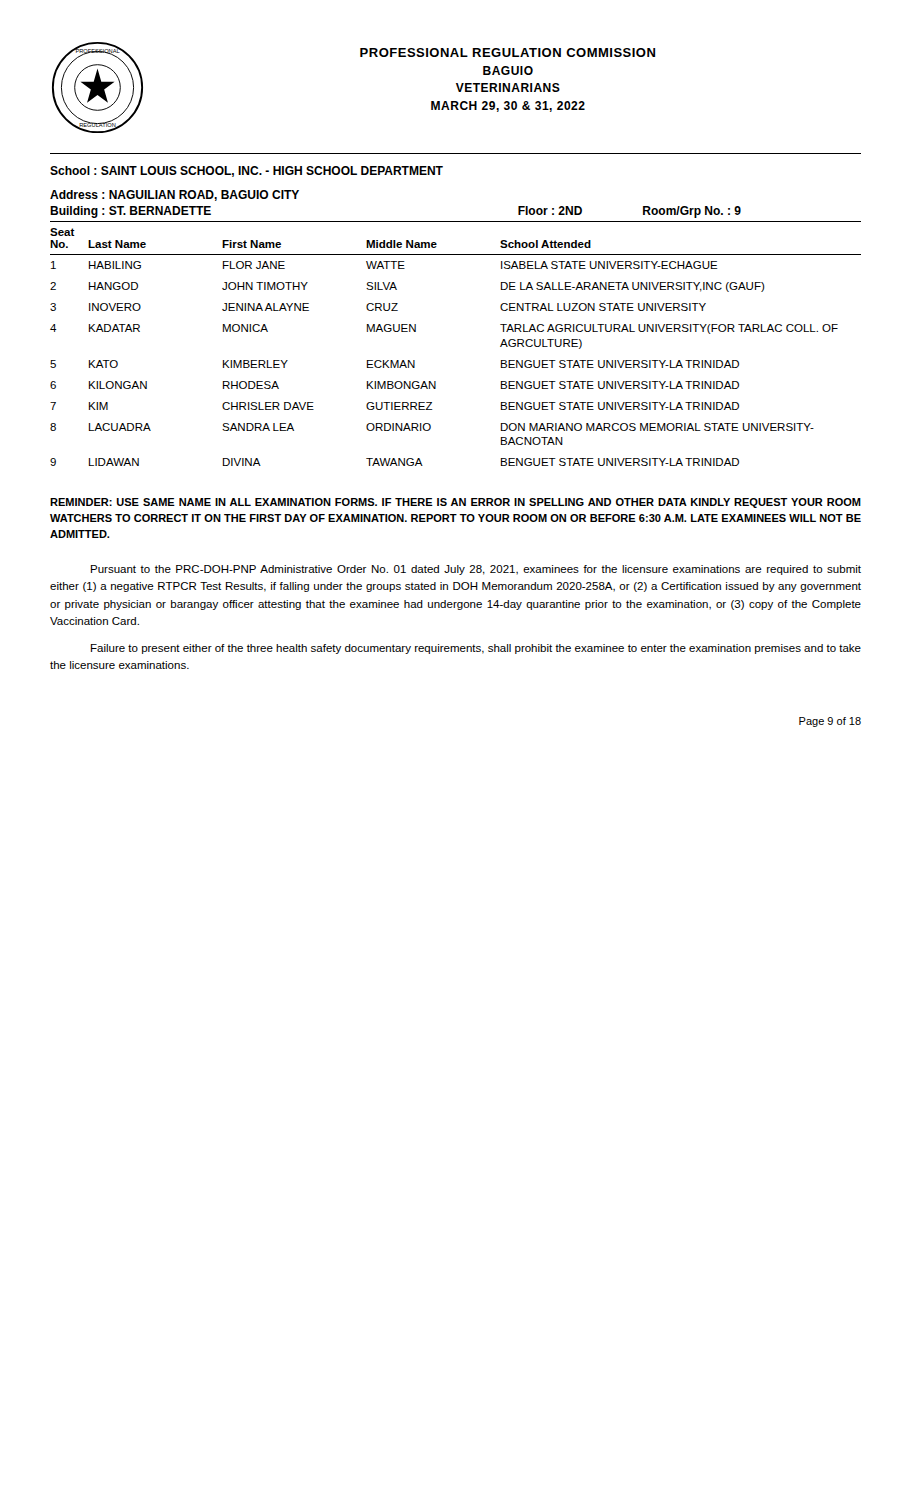PROFESSIONAL REGULATION
PROFESSIONAL REGULATION COMMISSION
BAGUIO
VETERINARIANS
MARCH 29, 30 & 31, 2022
School : SAINT LOUIS SCHOOL, INC. - HIGH SCHOOL DEPARTMENT
Address : NAGUILIAN ROAD, BAGUIO CITY
Building : ST. BERNADETTE
Floor : 2ND
Room/Grp No. : 9
| Seat No. | Last Name | First Name | Middle Name | School Attended |
| --- | --- | --- | --- | --- |
| 1 | HABILING | FLOR JANE | WATTE | ISABELA STATE UNIVERSITY-ECHAGUE |
| 2 | HANGOD | JOHN TIMOTHY | SILVA | DE LA SALLE-ARANETA UNIVERSITY,INC (GAUF) |
| 3 | INOVERO | JENINA ALAYNE | CRUZ | CENTRAL LUZON STATE UNIVERSITY |
| 4 | KADATAR | MONICA | MAGUEN | TARLAC AGRICULTURAL UNIVERSITY(FOR TARLAC COLL. OF AGRCULTURE) |
| 5 | KATO | KIMBERLEY | ECKMAN | BENGUET STATE UNIVERSITY-LA TRINIDAD |
| 6 | KILONGAN | RHODESA | KIMBONGAN | BENGUET STATE UNIVERSITY-LA TRINIDAD |
| 7 | KIM | CHRISLER DAVE | GUTIERREZ | BENGUET STATE UNIVERSITY-LA TRINIDAD |
| 8 | LACUADRA | SANDRA LEA | ORDINARIO | DON MARIANO MARCOS MEMORIAL STATE UNIVERSITY-BACNOTAN |
| 9 | LIDAWAN | DIVINA | TAWANGA | BENGUET STATE UNIVERSITY-LA TRINIDAD |
REMINDER: USE SAME NAME IN ALL EXAMINATION FORMS. IF THERE IS AN ERROR IN SPELLING AND OTHER DATA KINDLY REQUEST YOUR ROOM WATCHERS TO CORRECT IT ON THE FIRST DAY OF EXAMINATION. REPORT TO YOUR ROOM ON OR BEFORE 6:30 A.M. LATE EXAMINEES WILL NOT BE ADMITTED.
Pursuant to the PRC-DOH-PNP Administrative Order No. 01 dated July 28, 2021, examinees for the licensure examinations are required to submit either (1) a negative RTPCR Test Results, if falling under the groups stated in DOH Memorandum 2020-258A, or (2) a Certification issued by any government or private physician or barangay officer attesting that the examinee had undergone 14-day quarantine prior to the examination, or (3) copy of the Complete Vaccination Card.
Failure to present either of the three health safety documentary requirements, shall prohibit the examinee to enter the examination premises and to take the licensure examinations.
Page 9 of 18